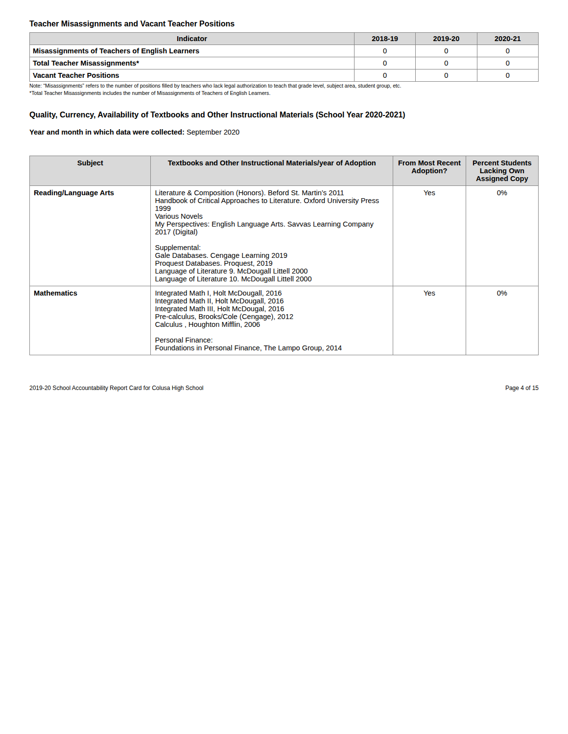Teacher Misassignments and Vacant Teacher Positions
| Indicator | 2018-19 | 2019-20 | 2020-21 |
| --- | --- | --- | --- |
| Misassignments of Teachers of English Learners | 0 | 0 | 0 |
| Total Teacher Misassignments* | 0 | 0 | 0 |
| Vacant Teacher Positions | 0 | 0 | 0 |
Note: “Misassignments” refers to the number of positions filled by teachers who lack legal authorization to teach that grade level, subject area, student group, etc.
*Total Teacher Misassignments includes the number of Misassignments of Teachers of English Learners.
Quality, Currency, Availability of Textbooks and Other Instructional Materials (School Year 2020-2021)
Year and month in which data were collected: September 2020
| Subject | Textbooks and Other Instructional Materials/year of Adoption | From Most Recent Adoption? | Percent Students Lacking Own Assigned Copy |
| --- | --- | --- | --- |
| Reading/Language Arts | Literature & Composition (Honors). Beford St. Martin’s 2011 Handbook of Critical Approaches to Literature. Oxford University Press 1999 Various Novels My Perspectives: English Language Arts. Savvas Learning Company 2017 (Digital) Supplemental: Gale Databases. Cengage Learning 2019 Proquest Databases. Proquest, 2019 Language of Literature 9. McDougall Littell 2000 Language of Literature 10. McDougall Littell 2000 | Yes | 0% |
| Mathematics | Integrated Math I, Holt McDougall, 2016 Integrated Math II, Holt McDougall, 2016 Integrated Math III, Holt McDougal, 2016 Pre-calculus, Brooks/Cole (Cengage), 2012 Calculus , Houghton Mifflin, 2006 Personal Finance: Foundations in Personal Finance, The Lampo Group, 2014 | Yes | 0% |
2019-20 School Accountability Report Card for Colusa High School Page 4 of 15